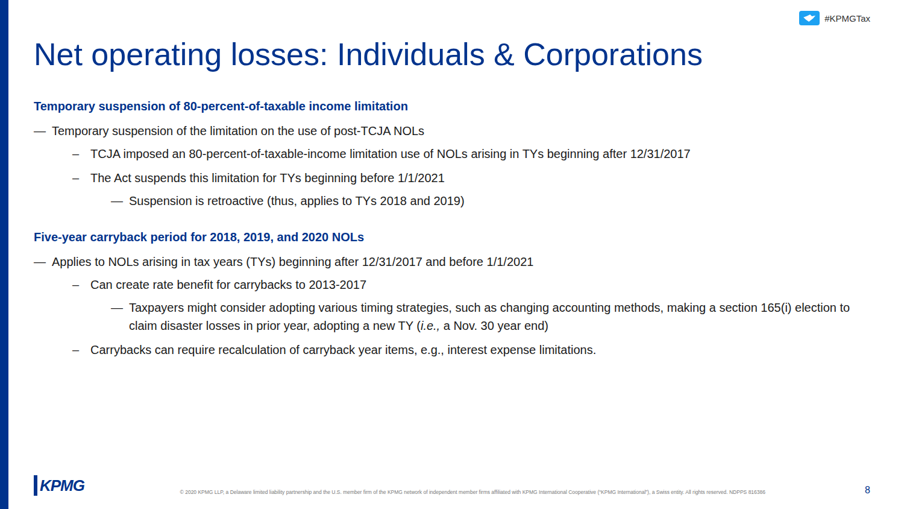#KPMGTax
Net operating losses: Individuals & Corporations
Temporary suspension of 80-percent-of-taxable income limitation
Temporary suspension of the limitation on the use of post-TCJA NOLs
TCJA imposed an 80-percent-of-taxable-income limitation use of NOLs arising in TYs beginning after 12/31/2017
The Act suspends this limitation for TYs beginning before 1/1/2021
Suspension is retroactive (thus, applies to TYs 2018 and 2019)
Five-year carryback period for 2018, 2019, and 2020 NOLs
Applies to NOLs arising in tax years (TYs) beginning after 12/31/2017 and before 1/1/2021
Can create rate benefit for carrybacks to 2013-2017
Taxpayers might consider adopting various timing strategies, such as changing accounting methods, making a section 165(i) election to claim disaster losses in prior year, adopting a new TY (i.e., a Nov. 30 year end)
Carrybacks can require recalculation of carryback year items, e.g., interest expense limitations.
KPMG
© 2020 KPMG LLP, a Delaware limited liability partnership and the U.S. member firm of the KPMG network of independent member firms affiliated with KPMG International Cooperative (“KPMG International”), a Swiss entity. All rights reserved. NDPPS 816386
8